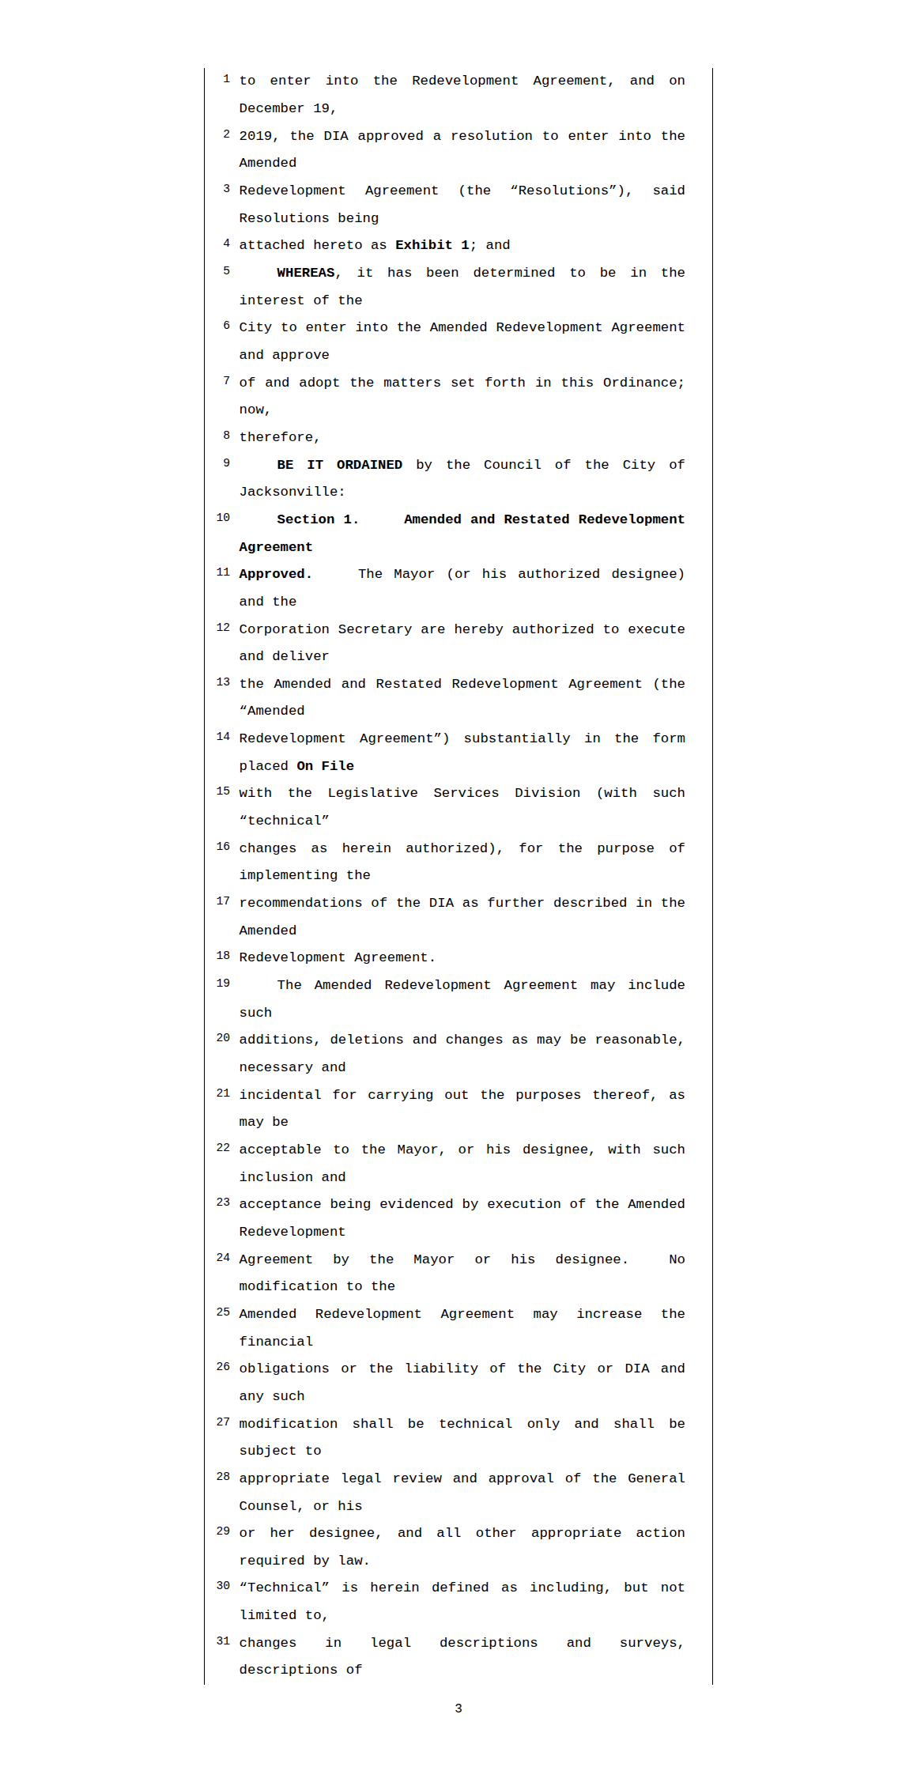to enter into the Redevelopment Agreement, and on December 19,
2019, the DIA approved a resolution to enter into the Amended
Redevelopment Agreement (the “Resolutions”), said Resolutions being
attached hereto as Exhibit 1; and
WHEREAS, it has been determined to be in the interest of the
City to enter into the Amended Redevelopment Agreement and approve
of and adopt the matters set forth in this Ordinance; now,
therefore,
BE IT ORDAINED by the Council of the City of Jacksonville:
Section 1. Amended and Restated Redevelopment Agreement
Approved. The Mayor (or his authorized designee) and the
Corporation Secretary are hereby authorized to execute and deliver
the Amended and Restated Redevelopment Agreement (the “Amended
Redevelopment Agreement”) substantially in the form placed On File
with the Legislative Services Division (with such “technical”
changes as herein authorized), for the purpose of implementing the
recommendations of the DIA as further described in the Amended
Redevelopment Agreement.
The Amended Redevelopment Agreement may include such
additions, deletions and changes as may be reasonable, necessary and
incidental for carrying out the purposes thereof, as may be
acceptable to the Mayor, or his designee, with such inclusion and
acceptance being evidenced by execution of the Amended Redevelopment
Agreement by the Mayor or his designee. No modification to the
Amended Redevelopment Agreement may increase the financial
obligations or the liability of the City or DIA and any such
modification shall be technical only and shall be subject to
appropriate legal review and approval of the General Counsel, or his
or her designee, and all other appropriate action required by law.
“Technical” is herein defined as including, but not limited to,
changes in legal descriptions and surveys, descriptions of
3